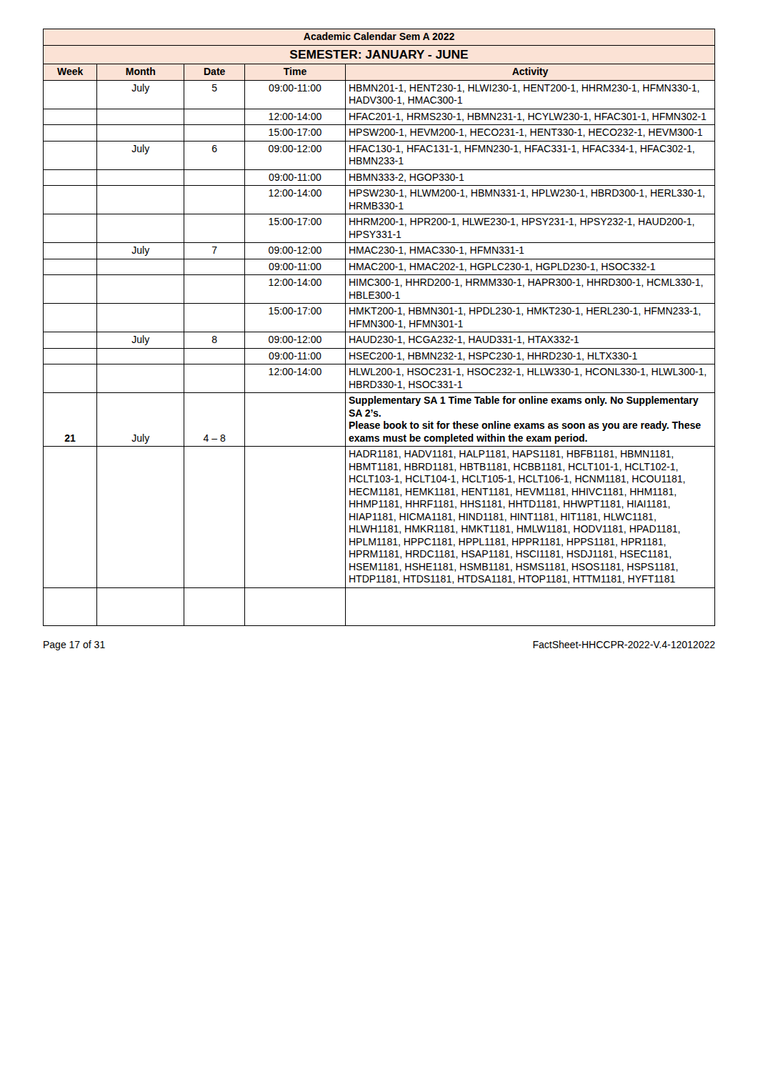| Academic Calendar Sem A 2022 |
| SEMESTER: JANUARY - JUNE |
| Week | Month | Date | Time | Activity |
| | July | 5 | 09:00-11:00 | HBMN201-1, HENT230-1, HLWI230-1, HENT200-1, HHRM230-1, HFMN330-1, HADV300-1, HMAC300-1 |
| | | | 12:00-14:00 | HFAC201-1, HRMS230-1, HBMN231-1, HCYLW230-1, HFAC301-1, HFMN302-1 |
| | | | 15:00-17:00 | HPSW200-1, HEVM200-1, HECO231-1, HENT330-1, HECO232-1, HEVM300-1 |
| | July | 6 | 09:00-12:00 | HFAC130-1, HFAC131-1, HFMN230-1, HFAC331-1, HFAC334-1, HFAC302-1, HBMN233-1 |
| | | | 09:00-11:00 | HBMN333-2, HGOP330-1 |
| | | | 12:00-14:00 | HPSW230-1, HLWM200-1, HBMN331-1, HPLW230-1, HBRD300-1, HERL330-1, HRMB330-1 |
| | | | 15:00-17:00 | HHRM200-1, HPR200-1, HLWE230-1, HPSY231-1, HPSY232-1, HAUD200-1, HPSY331-1 |
| | July | 7 | 09:00-12:00 | HMAC230-1, HMAC330-1, HFMN331-1 |
| | | | 09:00-11:00 | HMAC200-1, HMAC202-1, HGPLC230-1, HGPLD230-1, HSOC332-1 |
| | | | 12:00-14:00 | HIMC300-1, HHRD200-1, HRMM330-1, HAPR300-1, HHRD300-1, HCML330-1, HBLE300-1 |
| | | | 15:00-17:00 | HMKT200-1, HBMN301-1, HPDL230-1, HMKT230-1, HERL230-1, HFMN233-1, HFMN300-1, HFMN301-1 |
| | July | 8 | 09:00-12:00 | HAUD230-1, HCGA232-1, HAUD331-1, HTAX332-1 |
| | | | 09:00-11:00 | HSEC200-1, HBMN232-1, HSPC230-1, HHRD230-1, HLTX330-1 |
| | | | 12:00-14:00 | HLWL200-1, HSOC231-1, HSOC232-1, HLLW330-1, HCONL330-1, HLWL300-1, HBRD330-1, HSOC331-1 |
| 21 | July | 4 – 8 | | Supplementary SA 1 Time Table for online exams only. No Supplementary SA 2’s. Please book to sit for these online exams as soon as you are ready. These exams must be completed within the exam period. |
| | | | | HADR1181, HADV1181, HALP1181, HAPS1181, HBFB1181, HBMN1181, HBMT1181, HBRD1181, HBTB1181, HCBB1181, HCLT101-1, HCLT102-1, HCLT103-1, HCLT104-1, HCLT105-1, HCLT106-1, HCNM1181, HCOU1181, HECM1181, HEMK1181, HENT1181, HEVM1181, HHIVC1181, HHM1181, HHMP1181, HHRF1181, HHS1181, HHTD1181, HHWPT1181, HIAI1181, HIAP1181, HICMA1181, HIND1181, HINT1181, HIT1181, HLWC1181, HLWH1181, HMKR1181, HMKT1181, HMLW1181, HODV1181, HPAD1181, HPLM1181, HPPC1181, HPPL1181, HPPR1181, HPPS1181, HPR1181, HPRM1181, HRDC1181, HSAP1181, HSCI1181, HSDJ1181, HSEC1181, HSEM1181, HSHE1181, HSMB1181, HSMS1181, HSOS1181, HSPS1181, HTDP1181, HTDS1181, HTDSA1181, HTOP1181, HTTM1181, HYFT1181 |
Page 17 of 31
FactSheet-HHCCPR-2022-V.4-12012022